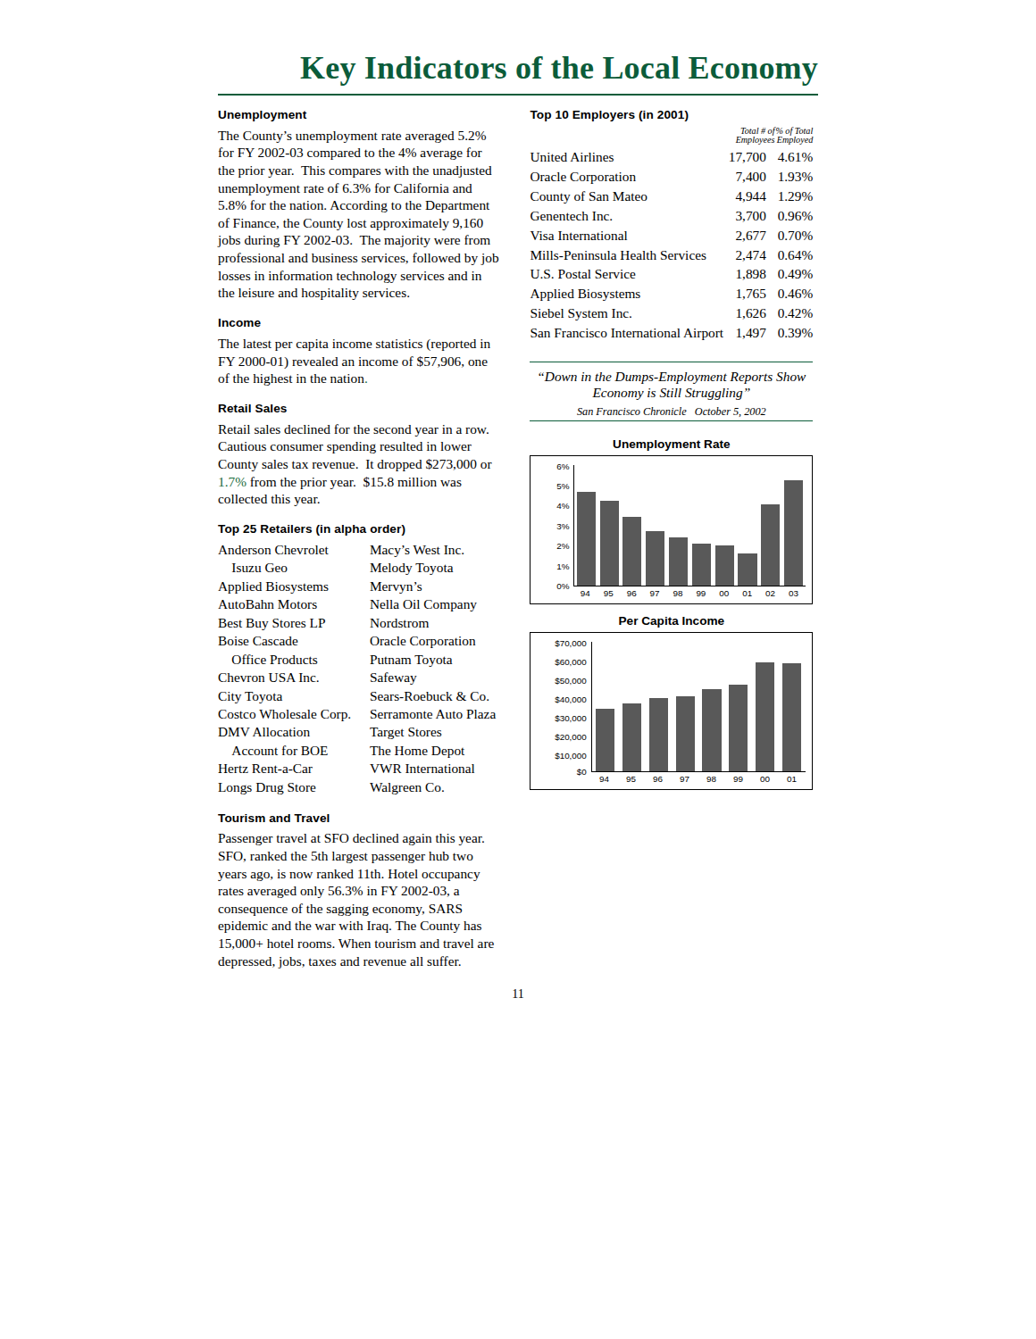Key Indicators of the Local Economy
Unemployment
The County’s unemployment rate averaged 5.2% for FY 2002-03 compared to the 4% average for the prior year. This compares with the unadjusted unemployment rate of 6.3% for California and 5.8% for the nation. According to the Department of Finance, the County lost approximately 9,160 jobs during FY 2002-03. The majority were from professional and business services, followed by job losses in information technology services and in the leisure and hospitality services.
Income
The latest per capita income statistics (reported in FY 2000-01) revealed an income of $57,906, one of the highest in the nation.
Retail Sales
Retail sales declined for the second year in a row. Cautious consumer spending resulted in lower County sales tax revenue. It dropped $273,000 or 1.7% from the prior year. $15.8 million was collected this year.
Top 25 Retailers (in alpha order)
Anderson Chevrolet
Isuzu Geo
Applied Biosystems
AutoBahn Motors
Best Buy Stores LP
Boise Cascade
Office Products
Chevron USA Inc.
City Toyota
Costco Wholesale Corp.
DMV Allocation
Account for BOE
Hertz Rent-a-Car
Longs Drug Store
Macy’s West Inc.
Melody Toyota
Mervyn’s
Nella Oil Company
Nordstrom
Oracle Corporation
Putnam Toyota
Safeway
Sears-Roebuck & Co.
Serramonte Auto Plaza
Target Stores
The Home Depot
VWR International
Walgreen Co.
Tourism and Travel
Passenger travel at SFO declined again this year. SFO, ranked the 5th largest passenger hub two years ago, is now ranked 11th. Hotel occupancy rates averaged only 56.3% in FY 2002-03, a consequence of the sagging economy, SARS epidemic and the war with Iraq. The County has 15,000+ hotel rooms. When tourism and travel are depressed, jobs, taxes and revenue all suffer.
Top 10 Employers (in 2001)
| | Total # of Employees | % of Total Employed |
| --- | --- | --- |
| United Airlines | 17,700 | 4.61% |
| Oracle Corporation | 7,400 | 1.93% |
| County of San Mateo | 4,944 | 1.29% |
| Genentech Inc. | 3,700 | 0.96% |
| Visa International | 2,677 | 0.70% |
| Mills-Peninsula Health Services | 2,474 | 0.64% |
| U.S. Postal Service | 1,898 | 0.49% |
| Applied Biosystems | 1,765 | 0.46% |
| Siebel System Inc. | 1,626 | 0.42% |
| San Francisco International Airport | 1,497 | 0.39% |
“Down in the Dumps-Employment Reports Show Economy is Still Struggling” San Francisco Chronicle October 5, 2002
Unemployment Rate
6% 5% 4% 3% 2% 1% 0%
9495969798 9900010203
Per Capita Income
$70,000 $60,000 $50,000 $40,000 $30,000 $20,000 $10,000 $0
94959697 98990001
11